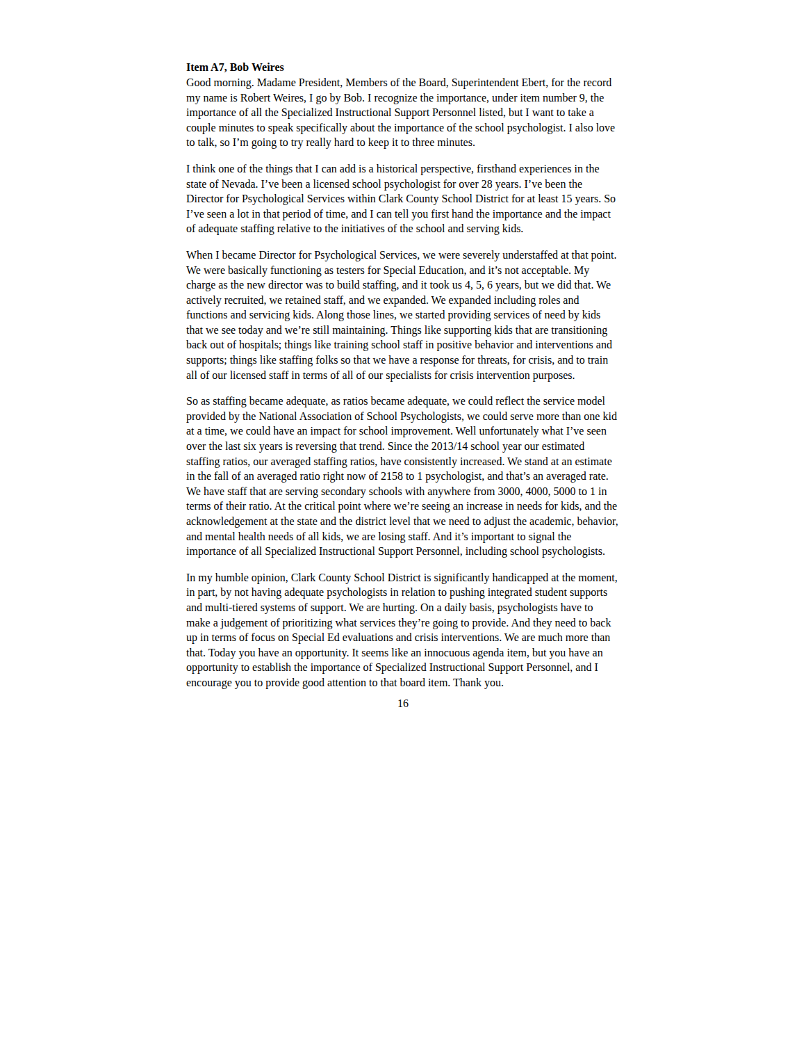Item A7, Bob Weires
Good morning. Madame President, Members of the Board, Superintendent Ebert, for the record my name is Robert Weires, I go by Bob. I recognize the importance, under item number 9, the importance of all the Specialized Instructional Support Personnel listed, but I want to take a couple minutes to speak specifically about the importance of the school psychologist. I also love to talk, so I’m going to try really hard to keep it to three minutes.
I think one of the things that I can add is a historical perspective, firsthand experiences in the state of Nevada. I’ve been a licensed school psychologist for over 28 years. I’ve been the Director for Psychological Services within Clark County School District for at least 15 years. So I’ve seen a lot in that period of time, and I can tell you first hand the importance and the impact of adequate staffing relative to the initiatives of the school and serving kids.
When I became Director for Psychological Services, we were severely understaffed at that point. We were basically functioning as testers for Special Education, and it’s not acceptable. My charge as the new director was to build staffing, and it took us 4, 5, 6 years, but we did that. We actively recruited, we retained staff, and we expanded. We expanded including roles and functions and servicing kids. Along those lines, we started providing services of need by kids that we see today and we’re still maintaining. Things like supporting kids that are transitioning back out of hospitals; things like training school staff in positive behavior and interventions and supports; things like staffing folks so that we have a response for threats, for crisis, and to train all of our licensed staff in terms of all of our specialists for crisis intervention purposes.
So as staffing became adequate, as ratios became adequate, we could reflect the service model provided by the National Association of School Psychologists, we could serve more than one kid at a time, we could have an impact for school improvement. Well unfortunately what I’ve seen over the last six years is reversing that trend. Since the 2013/14 school year our estimated staffing ratios, our averaged staffing ratios, have consistently increased. We stand at an estimate in the fall of an averaged ratio right now of 2158 to 1 psychologist, and that’s an averaged rate. We have staff that are serving secondary schools with anywhere from 3000, 4000, 5000 to 1 in terms of their ratio. At the critical point where we’re seeing an increase in needs for kids, and the acknowledgement at the state and the district level that we need to adjust the academic, behavior, and mental health needs of all kids, we are losing staff. And it’s important to signal the importance of all Specialized Instructional Support Personnel, including school psychologists.
In my humble opinion, Clark County School District is significantly handicapped at the moment, in part, by not having adequate psychologists in relation to pushing integrated student supports and multi-tiered systems of support. We are hurting. On a daily basis, psychologists have to make a judgement of prioritizing what services they’re going to provide. And they need to back up in terms of focus on Special Ed evaluations and crisis interventions. We are much more than that. Today you have an opportunity. It seems like an innocuous agenda item, but you have an opportunity to establish the importance of Specialized Instructional Support Personnel, and I encourage you to provide good attention to that board item. Thank you.
16